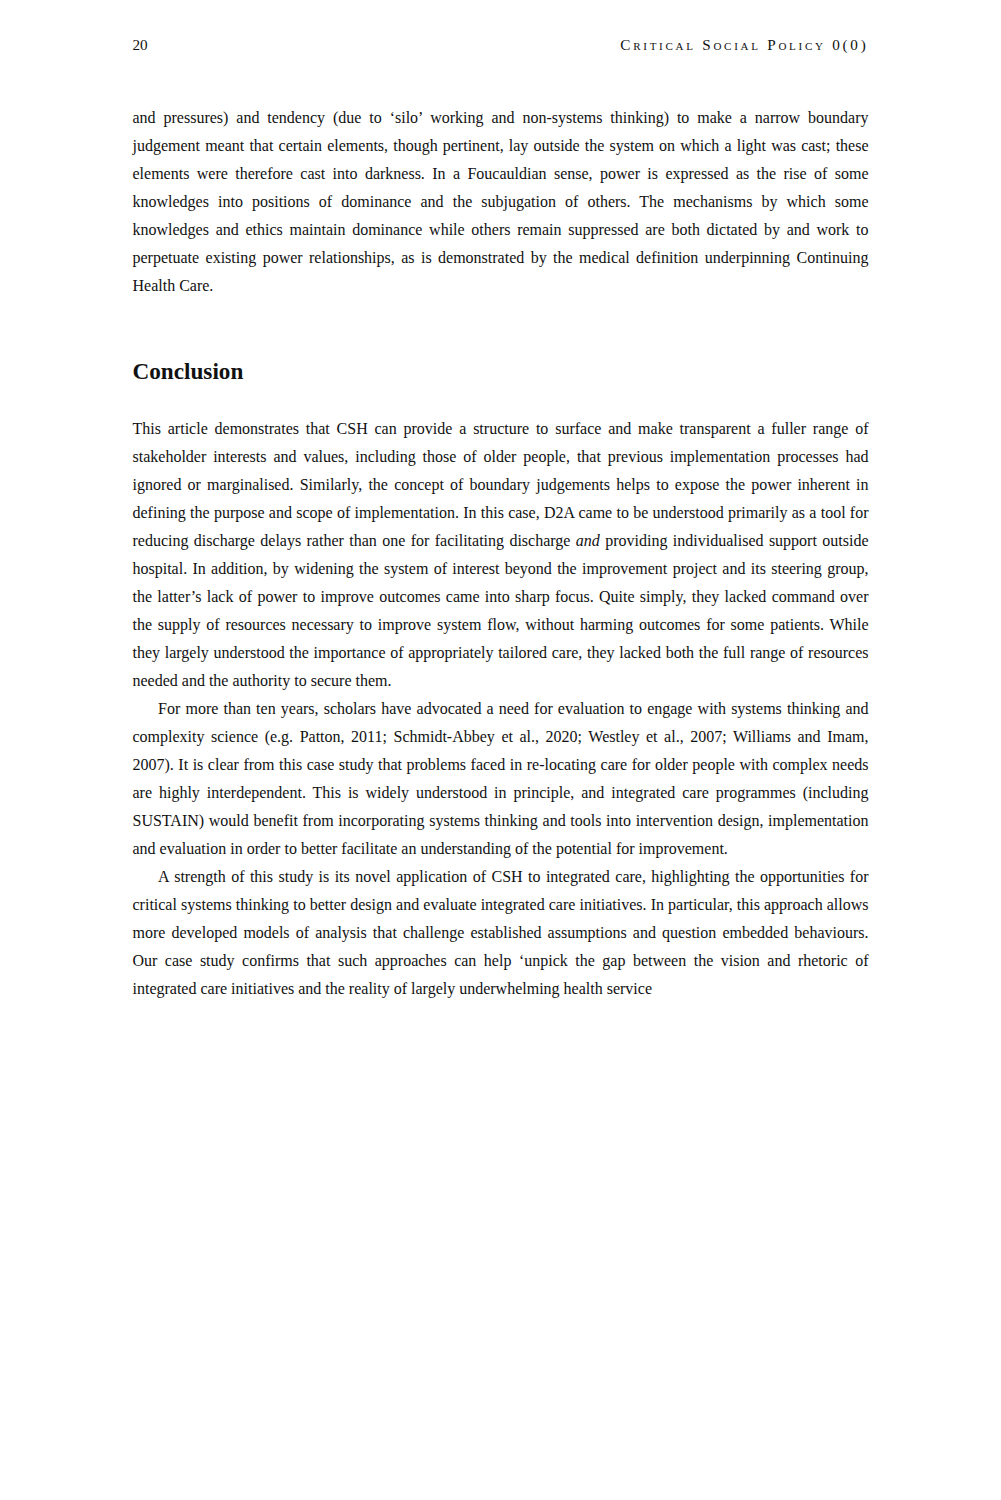20 Critical Social Policy 0(0)
and pressures) and tendency (due to ‘silo’ working and non-systems thinking) to make a narrow boundary judgement meant that certain elements, though pertinent, lay outside the system on which a light was cast; these elements were therefore cast into darkness. In a Foucauldian sense, power is expressed as the rise of some knowledges into positions of dominance and the subjugation of others. The mechanisms by which some knowledges and ethics maintain dominance while others remain suppressed are both dictated by and work to perpetuate existing power relationships, as is demonstrated by the medical definition underpinning Continuing Health Care.
Conclusion
This article demonstrates that CSH can provide a structure to surface and make transparent a fuller range of stakeholder interests and values, including those of older people, that previous implementation processes had ignored or marginalised. Similarly, the concept of boundary judgements helps to expose the power inherent in defining the purpose and scope of implementation. In this case, D2A came to be understood primarily as a tool for reducing discharge delays rather than one for facilitating discharge and providing individualised support outside hospital. In addition, by widening the system of interest beyond the improvement project and its steering group, the latter’s lack of power to improve outcomes came into sharp focus. Quite simply, they lacked command over the supply of resources necessary to improve system flow, without harming outcomes for some patients. While they largely understood the importance of appropriately tailored care, they lacked both the full range of resources needed and the authority to secure them.
For more than ten years, scholars have advocated a need for evaluation to engage with systems thinking and complexity science (e.g. Patton, 2011; Schmidt-Abbey et al., 2020; Westley et al., 2007; Williams and Imam, 2007). It is clear from this case study that problems faced in re-locating care for older people with complex needs are highly interdependent. This is widely understood in principle, and integrated care programmes (including SUSTAIN) would benefit from incorporating systems thinking and tools into intervention design, implementation and evaluation in order to better facilitate an understanding of the potential for improvement.
A strength of this study is its novel application of CSH to integrated care, highlighting the opportunities for critical systems thinking to better design and evaluate integrated care initiatives. In particular, this approach allows more developed models of analysis that challenge established assumptions and question embedded behaviours. Our case study confirms that such approaches can help ‘unpick the gap between the vision and rhetoric of integrated care initiatives and the reality of largely underwhelming health service